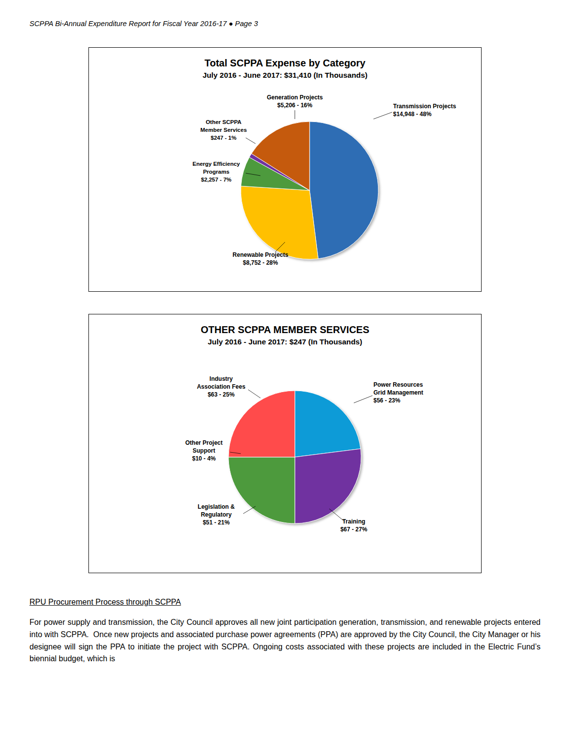SCPPA Bi-Annual Expenditure Report for Fiscal Year 2016-17 ● Page 3
Total SCPPA Expense by Category
July 2016 - June 2017: $31,410 (In Thousands)
Generation Projects $5,206 - 16% Transmission Projects $14,948 - 48% Other SCPPA Member Services $247 - 1% Energy Efficiency Programs $2,257 - 7% Renewable Projects $8,752 - 28%
OTHER SCPPA MEMBER SERVICES
July 2016 - June 2017: $247 (In Thousands)
Industry Association Fees $63 - 25% Power Resources Grid Management $56 - 23% Other Project Support $10 - 4% Legislation & Regulatory $51 - 21% Training $67 - 27%
RPU Procurement Process through SCPPA
For power supply and transmission, the City Council approves all new joint participation generation, transmission, and renewable projects entered into with SCPPA. Once new projects and associated purchase power agreements (PPA) are approved by the City Council, the City Manager or his designee will sign the PPA to initiate the project with SCPPA. Ongoing costs associated with these projects are included in the Electric Fund’s biennial budget, which is